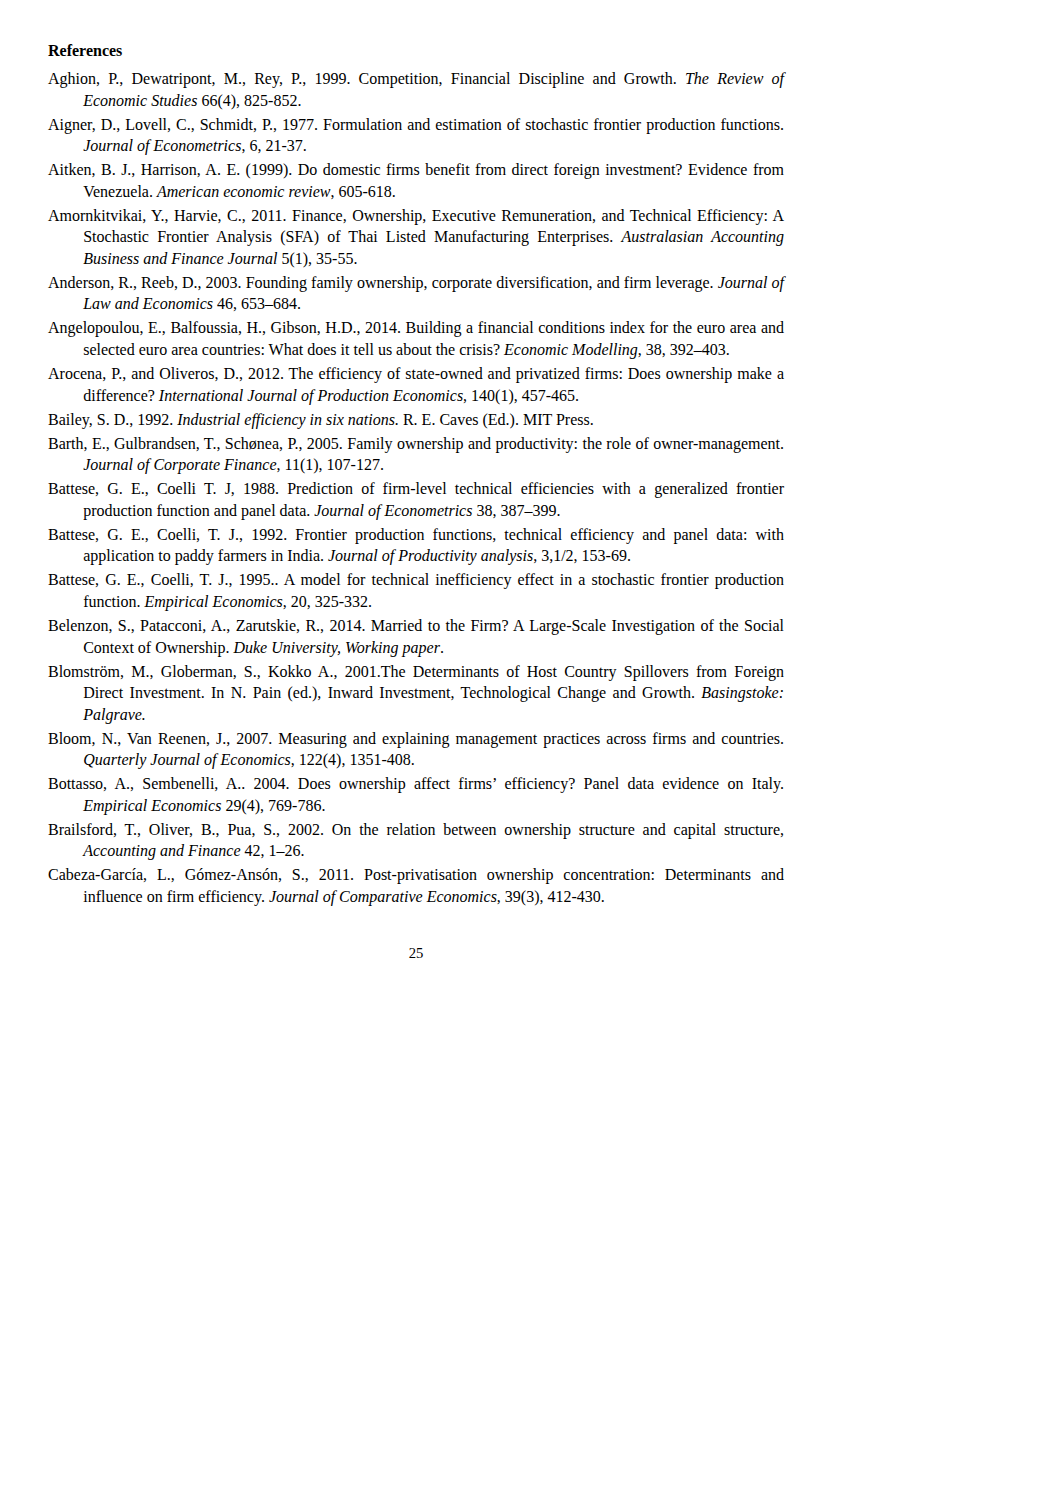References
Aghion, P., Dewatripont, M., Rey, P., 1999. Competition, Financial Discipline and Growth. The Review of Economic Studies 66(4), 825-852.
Aigner, D., Lovell, C., Schmidt, P., 1977. Formulation and estimation of stochastic frontier production functions. Journal of Econometrics, 6, 21-37.
Aitken, B. J., Harrison, A. E. (1999). Do domestic firms benefit from direct foreign investment? Evidence from Venezuela. American economic review, 605-618.
Amornkitvikai, Y., Harvie, C., 2011. Finance, Ownership, Executive Remuneration, and Technical Efficiency: A Stochastic Frontier Analysis (SFA) of Thai Listed Manufacturing Enterprises. Australasian Accounting Business and Finance Journal 5(1), 35-55.
Anderson, R., Reeb, D., 2003. Founding family ownership, corporate diversification, and firm leverage. Journal of Law and Economics 46, 653–684.
Angelopoulou, E., Balfoussia, H., Gibson, H.D., 2014. Building a financial conditions index for the euro area and selected euro area countries: What does it tell us about the crisis? Economic Modelling, 38, 392–403.
Arocena, P., and Oliveros, D., 2012. The efficiency of state-owned and privatized firms: Does ownership make a difference? International Journal of Production Economics, 140(1), 457-465.
Bailey, S. D., 1992. Industrial efficiency in six nations. R. E. Caves (Ed.). MIT Press.
Barth, E., Gulbrandsen, T., Schønea, P., 2005. Family ownership and productivity: the role of owner-management. Journal of Corporate Finance, 11(1), 107-127.
Battese, G. E., Coelli T. J, 1988. Prediction of firm-level technical efficiencies with a generalized frontier production function and panel data. Journal of Econometrics 38, 387–399.
Battese, G. E., Coelli, T. J., 1992. Frontier production functions, technical efficiency and panel data: with application to paddy farmers in India. Journal of Productivity analysis, 3,1/2, 153-69.
Battese, G. E., Coelli, T. J., 1995.. A model for technical inefficiency effect in a stochastic frontier production function. Empirical Economics, 20, 325-332.
Belenzon, S., Patacconi, A., Zarutskie, R., 2014. Married to the Firm? A Large-Scale Investigation of the Social Context of Ownership. Duke University, Working paper.
Blomström, M., Globerman, S., Kokko A., 2001.The Determinants of Host Country Spillovers from Foreign Direct Investment. In N. Pain (ed.), Inward Investment, Technological Change and Growth. Basingstoke: Palgrave.
Bloom, N., Van Reenen, J., 2007. Measuring and explaining management practices across firms and countries. Quarterly Journal of Economics, 122(4), 1351-408.
Bottasso, A., Sembenelli, A.. 2004. Does ownership affect firms’ efficiency? Panel data evidence on Italy. Empirical Economics 29(4), 769-786.
Brailsford, T., Oliver, B., Pua, S., 2002. On the relation between ownership structure and capital structure, Accounting and Finance 42, 1–26.
Cabeza-García, L., Gómez-Ansón, S., 2011. Post-privatisation ownership concentration: Determinants and influence on firm efficiency. Journal of Comparative Economics, 39(3), 412-430.
25